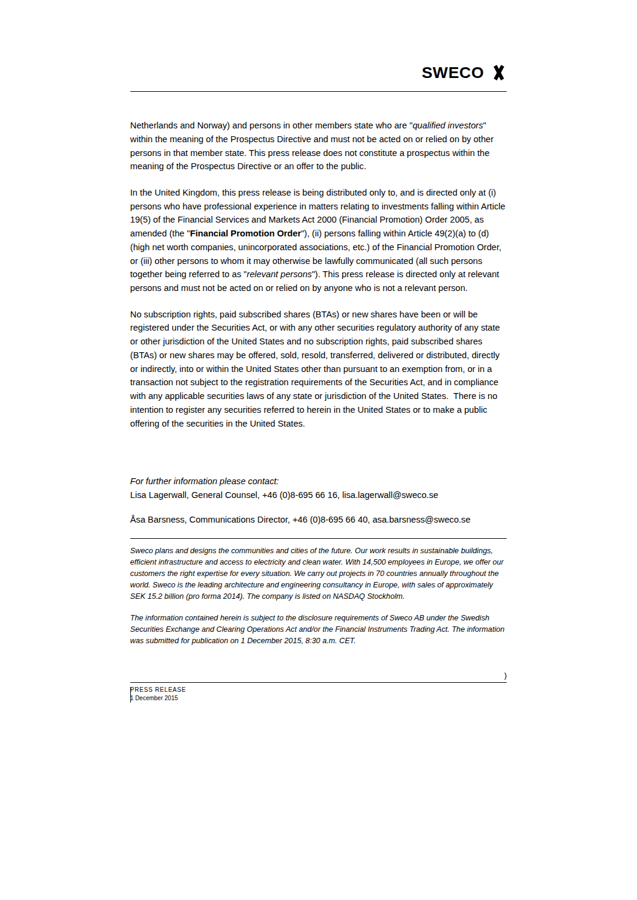SWECO
Netherlands and Norway) and persons in other members state who are "qualified investors" within the meaning of the Prospectus Directive and must not be acted on or relied on by other persons in that member state. This press release does not constitute a prospectus within the meaning of the Prospectus Directive or an offer to the public.
In the United Kingdom, this press release is being distributed only to, and is directed only at (i) persons who have professional experience in matters relating to investments falling within Article 19(5) of the Financial Services and Markets Act 2000 (Financial Promotion) Order 2005, as amended (the "Financial Promotion Order"), (ii) persons falling within Article 49(2)(a) to (d) (high net worth companies, unincorporated associations, etc.) of the Financial Promotion Order, or (iii) other persons to whom it may otherwise be lawfully communicated (all such persons together being referred to as "relevant persons"). This press release is directed only at relevant persons and must not be acted on or relied on by anyone who is not a relevant person.
No subscription rights, paid subscribed shares (BTAs) or new shares have been or will be registered under the Securities Act, or with any other securities regulatory authority of any state or other jurisdiction of the United States and no subscription rights, paid subscribed shares (BTAs) or new shares may be offered, sold, resold, transferred, delivered or distributed, directly or indirectly, into or within the United States other than pursuant to an exemption from, or in a transaction not subject to the registration requirements of the Securities Act, and in compliance with any applicable securities laws of any state or jurisdiction of the United States. There is no intention to register any securities referred to herein in the United States or to make a public offering of the securities in the United States.
For further information please contact:
Lisa Lagerwall, General Counsel, +46 (0)8-695 66 16, lisa.lagerwall@sweco.se
Åsa Barsness, Communications Director, +46 (0)8-695 66 40, asa.barsness@sweco.se
Sweco plans and designs the communities and cities of the future. Our work results in sustainable buildings, efficient infrastructure and access to electricity and clean water. With 14,500 employees in Europe, we offer our customers the right expertise for every situation. We carry out projects in 70 countries annually throughout the world. Sweco is the leading architecture and engineering consultancy in Europe, with sales of approximately SEK 15.2 billion (pro forma 2014). The company is listed on NASDAQ Stockholm.
The information contained herein is subject to the disclosure requirements of Sweco AB under the Swedish Securities Exchange and Clearing Operations Act and/or the Financial Instruments Trading Act. The information was submitted for publication on 1 December 2015, 8:30 a.m. CET.
)
PRESS RELEASE
1 December 2015